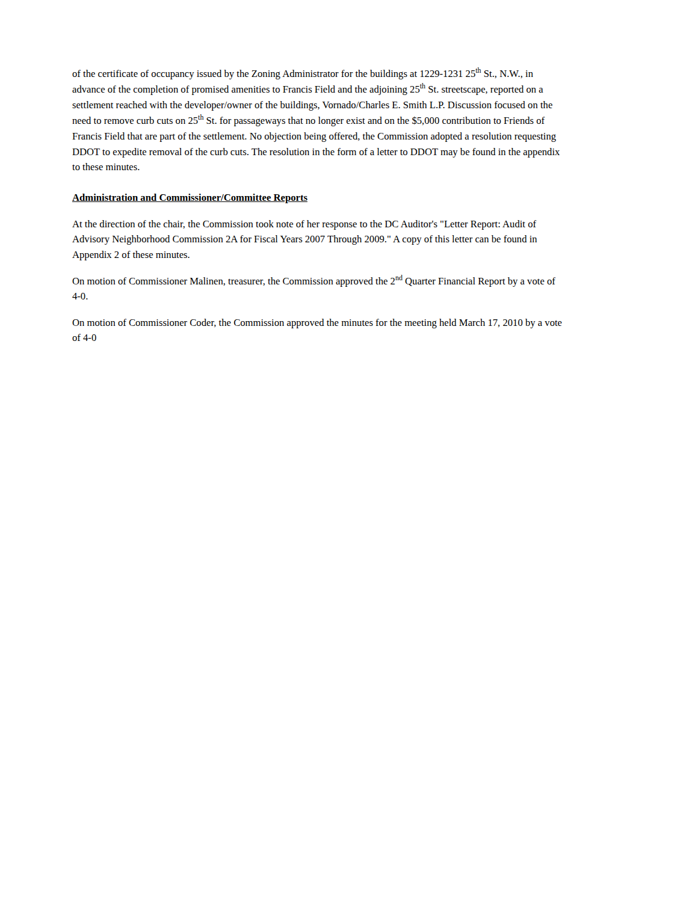of the certificate of occupancy issued by the Zoning Administrator for the buildings at 1229-1231 25th St., N.W., in advance of the completion of promised amenities to Francis Field and the adjoining 25th St. streetscape, reported on a settlement reached with the developer/owner of the buildings, Vornado/Charles E. Smith L.P. Discussion focused on the need to remove curb cuts on 25th St. for passageways that no longer exist and on the $5,000 contribution to Friends of Francis Field that are part of the settlement. No objection being offered, the Commission adopted a resolution requesting DDOT to expedite removal of the curb cuts. The resolution in the form of a letter to DDOT may be found in the appendix to these minutes.
Administration and Commissioner/Committee Reports
At the direction of the chair, the Commission took note of her response to the DC Auditor's "Letter Report: Audit of Advisory Neighborhood Commission 2A for Fiscal Years 2007 Through 2009." A copy of this letter can be found in Appendix 2 of these minutes.
On motion of Commissioner Malinen, treasurer, the Commission approved the 2nd Quarter Financial Report by a vote of 4-0.
On motion of Commissioner Coder, the Commission approved the minutes for the meeting held March 17, 2010 by a vote of 4-0